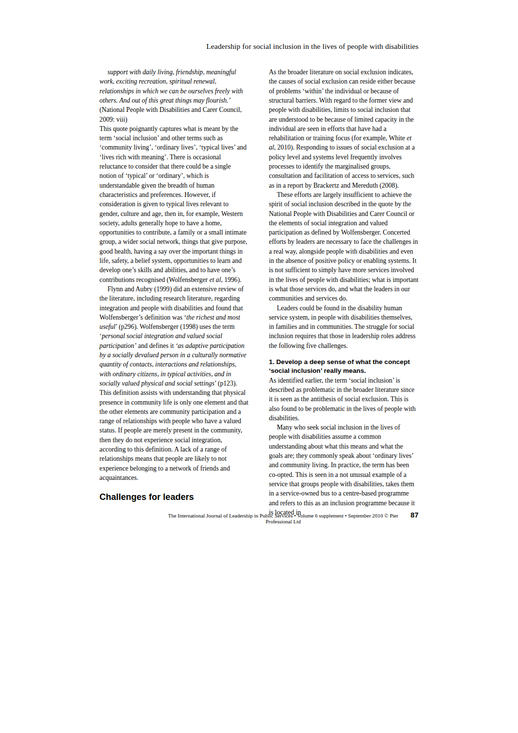Leadership for social inclusion in the lives of people with disabilities
support with daily living, friendship, meaningful work, exciting recreation, spiritual renewal, relationships in which we can be ourselves freely with others. And out of this great things may flourish.’ (National People with Disabilities and Carer Council, 2009: viii)
This quote poignantly captures what is meant by the term ‘social inclusion’ and other terms such as ‘community living’, ‘ordinary lives’, ‘typical lives’ and ‘lives rich with meaning’. There is occasional reluctance to consider that there could be a single notion of ‘typical’ or ‘ordinary’, which is understandable given the breadth of human characteristics and preferences. However, if consideration is given to typical lives relevant to gender, culture and age, then in, for example, Western society, adults generally hope to have a home, opportunities to contribute, a family or a small intimate group, a wider social network, things that give purpose, good health, having a say over the important things in life, safety, a belief system, opportunities to learn and develop one’s skills and abilities, and to have one’s contributions recognised (Wolfensberger et al, 1996).
Flynn and Aubry (1999) did an extensive review of the literature, including research literature, regarding integration and people with disabilities and found that Wolfensberger’s definition was ‘the richest and most useful’ (p296). Wolfensberger (1998) uses the term ‘personal social integration and valued social participation’ and defines it ‘as adaptive participation by a socially devalued person in a culturally normative quantity of contacts, interactions and relationships, with ordinary citizens, in typical activities, and in socially valued physical and social settings’ (p123). This definition assists with understanding that physical presence in community life is only one element and that the other elements are community participation and a range of relationships with people who have a valued status. If people are merely present in the community, then they do not experience social integration, according to this definition. A lack of a range of relationships means that people are likely to not experience belonging to a network of friends and acquaintances.
Challenges for leaders
As the broader literature on social exclusion indicates, the causes of social exclusion can reside either because of problems ‘within’ the individual or because of structural barriers. With regard to the former view and people with disabilities, limits to social inclusion that are understood to be because of limited capacity in the individual are seen in efforts that have had a rehabilitation or training focus (for example, White et al, 2010). Responding to issues of social exclusion at a policy level and systems level frequently involves processes to identify the marginalised groups, consultation and facilitation of access to services, such as in a report by Brackertz and Mereduth (2008).
These efforts are largely insufficient to achieve the spirit of social inclusion described in the quote by the National People with Disabilities and Carer Council or the elements of social integration and valued participation as defined by Wolfensberger. Concerted efforts by leaders are necessary to face the challenges in a real way, alongside people with disabilities and even in the absence of positive policy or enabling systems. It is not sufficient to simply have more services involved in the lives of people with disabilities; what is important is what those services do, and what the leaders in our communities and services do.
Leaders could be found in the disability human service system, in people with disabilities themselves, in families and in communities. The struggle for social inclusion requires that those in leadership roles address the following five challenges.
1. Develop a deep sense of what the concept ‘social inclusion’ really means.
As identified earlier, the term ‘social inclusion’ is described as problematic in the broader literature since it is seen as the antithesis of social exclusion. This is also found to be problematic in the lives of people with disabilities.
Many who seek social inclusion in the lives of people with disabilities assume a common understanding about what this means and what the goals are; they commonly speak about ‘ordinary lives’ and community living. In practice, the term has been co-opted. This is seen in a not unusual example of a service that groups people with disabilities, takes them in a service-owned bus to a centre-based programme and refers to this as an inclusion programme because it is located in
The International Journal of Leadership in Public Services • Volume 6 supplement • September 2010 © Pier Professional Ltd
87